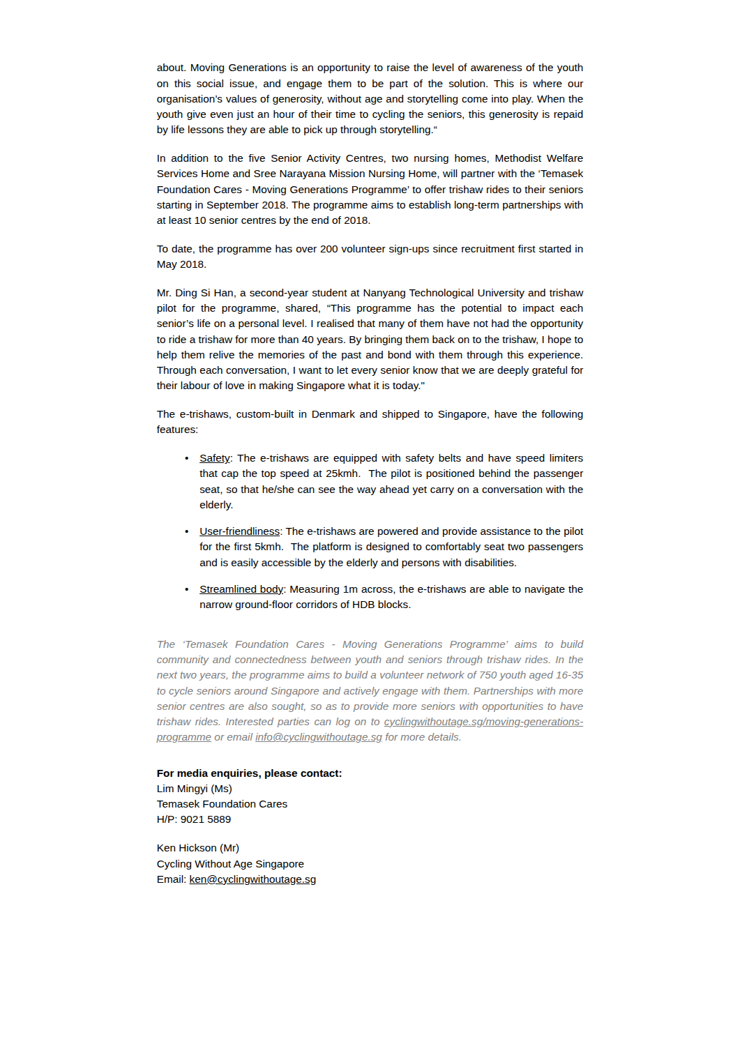about. Moving Generations is an opportunity to raise the level of awareness of the youth on this social issue, and engage them to be part of the solution. This is where our organisation’s values of generosity, without age and storytelling come into play. When the youth give even just an hour of their time to cycling the seniors, this generosity is repaid by life lessons they are able to pick up through storytelling.“
In addition to the five Senior Activity Centres, two nursing homes, Methodist Welfare Services Home and Sree Narayana Mission Nursing Home, will partner with the ‘Temasek Foundation Cares - Moving Generations Programme’ to offer trishaw rides to their seniors starting in September 2018. The programme aims to establish long-term partnerships with at least 10 senior centres by the end of 2018.
To date, the programme has over 200 volunteer sign-ups since recruitment first started in May 2018.
Mr. Ding Si Han, a second-year student at Nanyang Technological University and trishaw pilot for the programme, shared, “This programme has the potential to impact each senior’s life on a personal level. I realised that many of them have not had the opportunity to ride a trishaw for more than 40 years. By bringing them back on to the trishaw, I hope to help them relive the memories of the past and bond with them through this experience. Through each conversation, I want to let every senior know that we are deeply grateful for their labour of love in making Singapore what it is today."
The e-trishaws, custom-built in Denmark and shipped to Singapore, have the following features:
Safety: The e-trishaws are equipped with safety belts and have speed limiters that cap the top speed at 25kmh. The pilot is positioned behind the passenger seat, so that he/she can see the way ahead yet carry on a conversation with the elderly.
User-friendliness: The e-trishaws are powered and provide assistance to the pilot for the first 5kmh. The platform is designed to comfortably seat two passengers and is easily accessible by the elderly and persons with disabilities.
Streamlined body: Measuring 1m across, the e-trishaws are able to navigate the narrow ground-floor corridors of HDB blocks.
The ‘Temasek Foundation Cares - Moving Generations Programme’ aims to build community and connectedness between youth and seniors through trishaw rides. In the next two years, the programme aims to build a volunteer network of 750 youth aged 16-35 to cycle seniors around Singapore and actively engage with them. Partnerships with more senior centres are also sought, so as to provide more seniors with opportunities to have trishaw rides. Interested parties can log on to cyclingwithoutage.sg/moving-generations-programme or email info@cyclingwithoutage.sg for more details.
For media enquiries, please contact:
Lim Mingyi (Ms)
Temasek Foundation Cares
H/P: 9021 5889
Ken Hickson (Mr)
Cycling Without Age Singapore
Email: ken@cyclingwithoutage.sg